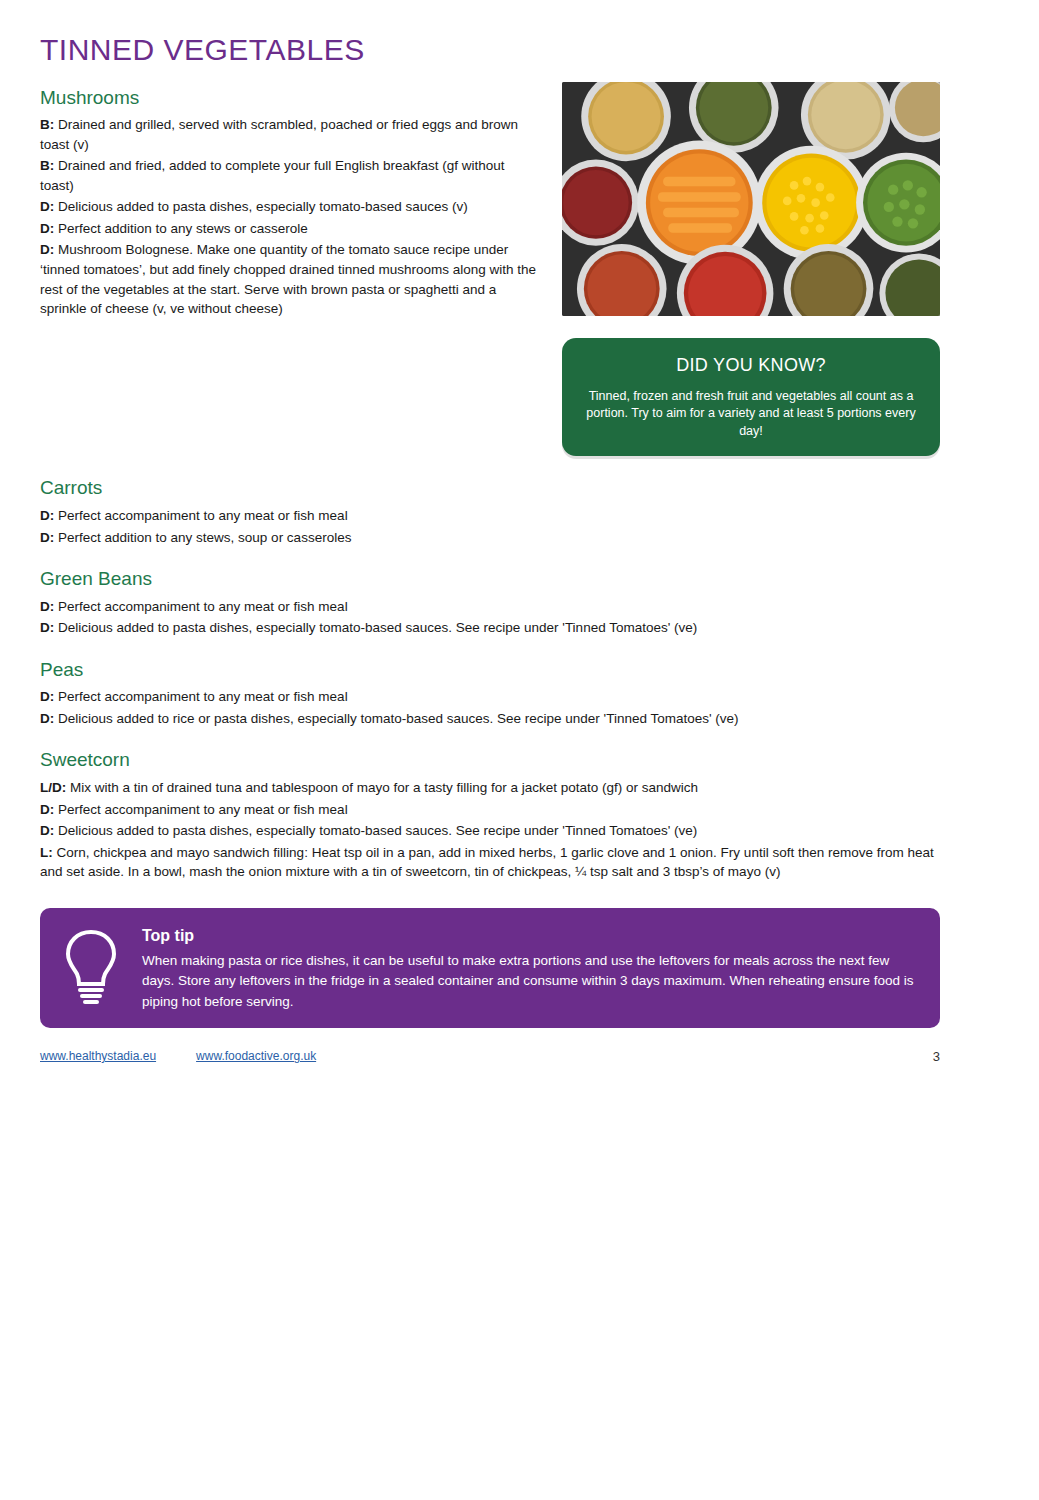Tinned Vegetables
Mushrooms
B: Drained and grilled, served with scrambled, poached or fried eggs and brown toast (v)
B: Drained and fried, added to complete your full English breakfast (gf without toast)
D: Delicious added to pasta dishes, especially tomato-based sauces (v)
D: Perfect addition to any stews or casserole
D: Mushroom Bolognese. Make one quantity of the tomato sauce recipe under ‘tinned tomatoes’, but add finely chopped drained tinned mushrooms along with the rest of the vegetables at the start. Serve with brown pasta or spaghetti and a sprinkle of cheese (v, ve without cheese)
DID YOU KNOW?
Tinned, frozen and fresh fruit and vegetables all count as a portion. Try to aim for a variety and at least 5 portions every day!
Carrots
D: Perfect accompaniment to any meat or fish meal
D: Perfect addition to any stews, soup or casseroles
Green Beans
D: Perfect accompaniment to any meat or fish meal
D: Delicious added to pasta dishes, especially tomato-based sauces. See recipe under 'Tinned Tomatoes' (ve)
Peas
D: Perfect accompaniment to any meat or fish meal
D: Delicious added to rice or pasta dishes, especially tomato-based sauces. See recipe under 'Tinned Tomatoes' (ve)
Sweetcorn
L/D: Mix with a tin of drained tuna and tablespoon of mayo for a tasty filling for a jacket potato (gf) or sandwich
D: Perfect accompaniment to any meat or fish meal
D: Delicious added to pasta dishes, especially tomato-based sauces. See recipe under 'Tinned Tomatoes' (ve)
L: Corn, chickpea and mayo sandwich filling: Heat tsp oil in a pan, add in mixed herbs, 1 garlic clove and 1 onion. Fry until soft then remove from heat and set aside. In a bowl, mash the onion mixture with a tin of sweetcorn, tin of chickpeas, ¼ tsp salt and 3 tbsp’s of mayo (v)
Top tip
When making pasta or rice dishes, it can be useful to make extra portions and use the leftovers for meals across the next few days. Store any leftovers in the fridge in a sealed container and consume within 3 days maximum. When reheating ensure food is piping hot before serving.
www.healthystadia.eu www.foodactive.org.uk 3